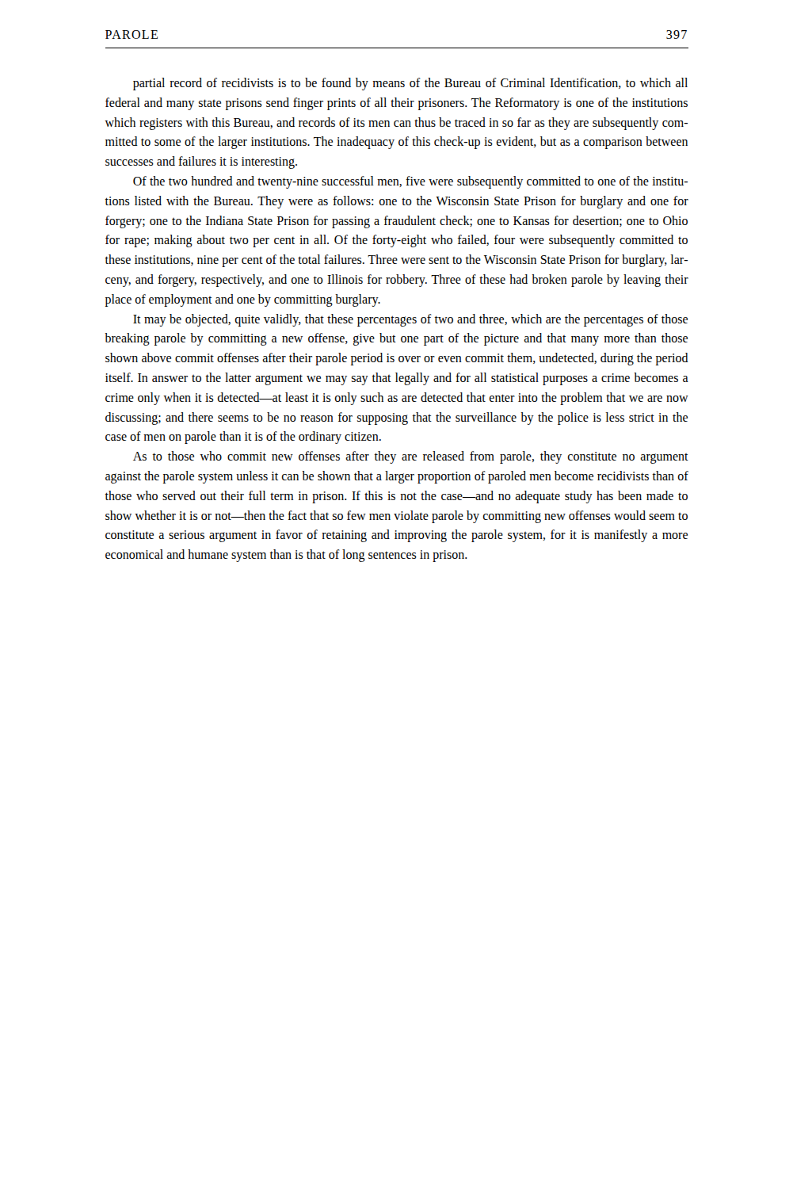Parole 397
partial record of recidivists is to be found by means of the Bureau of Criminal Identification, to which all federal and many state prisons send finger prints of all their prisoners. The Reformatory is one of the institutions which registers with this Bureau, and records of its men can thus be traced in so far as they are subsequently committed to some of the larger institutions. The inadequacy of this check-up is evident, but as a comparison between successes and failures it is interesting.
Of the two hundred and twenty-nine successful men, five were subsequently committed to one of the institutions listed with the Bureau. They were as follows: one to the Wisconsin State Prison for burglary and one for forgery; one to the Indiana State Prison for passing a fraudulent check; one to Kansas for desertion; one to Ohio for rape; making about two per cent in all. Of the forty-eight who failed, four were subsequently committed to these institutions, nine per cent of the total failures. Three were sent to the Wisconsin State Prison for burglary, larceny, and forgery, respectively, and one to Illinois for robbery. Three of these had broken parole by leaving their place of employment and one by committing burglary.
It may be objected, quite validly, that these percentages of two and three, which are the percentages of those breaking parole by committing a new offense, give but one part of the picture and that many more than those shown above commit offenses after their parole period is over or even commit them, undetected, during the period itself. In answer to the latter argument we may say that legally and for all statistical purposes a crime becomes a crime only when it is detected—at least it is only such as are detected that enter into the problem that we are now discussing; and there seems to be no reason for supposing that the surveillance by the police is less strict in the case of men on parole than it is of the ordinary citizen.
As to those who commit new offenses after they are released from parole, they constitute no argument against the parole system unless it can be shown that a larger proportion of paroled men become recidivists than of those who served out their full term in prison. If this is not the case—and no adequate study has been made to show whether it is or not—then the fact that so few men violate parole by committing new offenses would seem to constitute a serious argument in favor of retaining and improving the parole system, for it is manifestly a more economical and humane system than is that of long sentences in prison.